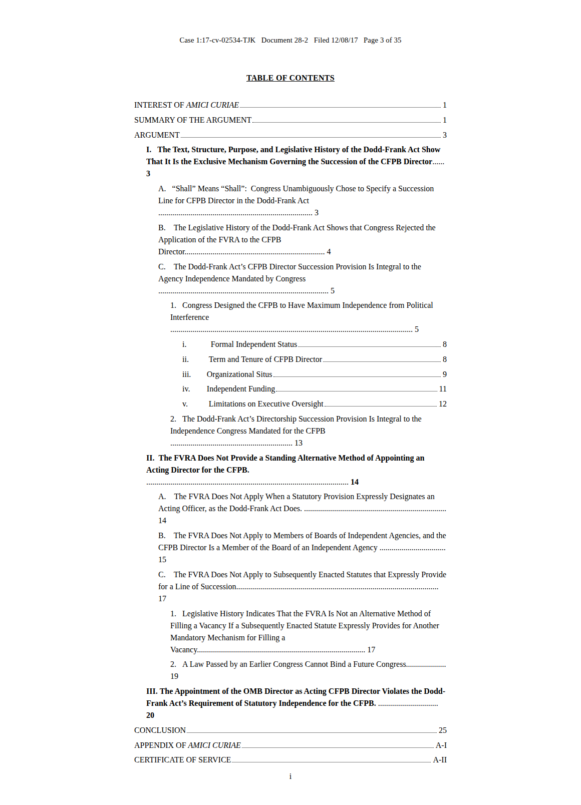Case 1:17-cv-02534-TJK Document 28-2 Filed 12/08/17 Page 3 of 35
TABLE OF CONTENTS
INTEREST OF AMICI CURIAE 1
SUMMARY OF THE ARGUMENT 1
ARGUMENT 3
I. The Text, Structure, Purpose, and Legislative History of the Dodd-Frank Act Show That It Is the Exclusive Mechanism Governing the Succession of the CFPB Director...... 3
A. “Shall” Means “Shall”: Congress Unambiguously Chose to Specify a Succession Line for CFPB Director in the Dodd-Frank Act ............................................................................. 3
B. The Legislative History of the Dodd-Frank Act Shows that Congress Rejected the Application of the FVRA to the CFPB Director...................................................................... 4
C. The Dodd-Frank Act’s CFPB Director Succession Provision Is Integral to the Agency Independence Mandated by Congress ..................................................................................... 5
1. Congress Designed the CFPB to Have Maximum Independence from Political Interference ......................................................................................................................... 5
i. Formal Independent Status 8
ii. Term and Tenure of CFPB Director 8
iii. Organizational Situs 9
iv. Independent Funding 11
v. Limitations on Executive Oversight 12
2. The Dodd-Frank Act’s Directorship Succession Provision Is Integral to the Independence Congress Mandated for the CFPB ............................................................. 13
II. The FVRA Does Not Provide a Standing Alternative Method of Appointing an Acting Director for the CFPB. ..................................................................................................... 14
A. The FVRA Does Not Apply When a Statutory Provision Expressly Designates an Acting Officer, as the Dodd-Frank Act Does. ....................................................................... 14
B. The FVRA Does Not Apply to Members of Boards of Independent Agencies, and the CFPB Director Is a Member of the Board of an Independent Agency ................................. 15
C. The FVRA Does Not Apply to Subsequently Enacted Statutes that Expressly Provide for a Line of Succession..................................................................................................... 17
1. Legislative History Indicates That the FVRA Is Not an Alternative Method of Filling a Vacancy If a Subsequently Enacted Statute Expressly Provides for Another Mandatory Mechanism for Filling a Vacancy.................................................................................... 17
2. A Law Passed by an Earlier Congress Cannot Bind a Future Congress.................... 19
III. The Appointment of the OMB Director as Acting CFPB Director Violates the Dodd-Frank Act’s Requirement of Statutory Independence for the CFPB. .............................. 20
CONCLUSION 25
APPENDIX OF AMICI CURIAE A-I
CERTIFICATE OF SERVICE A-II
i